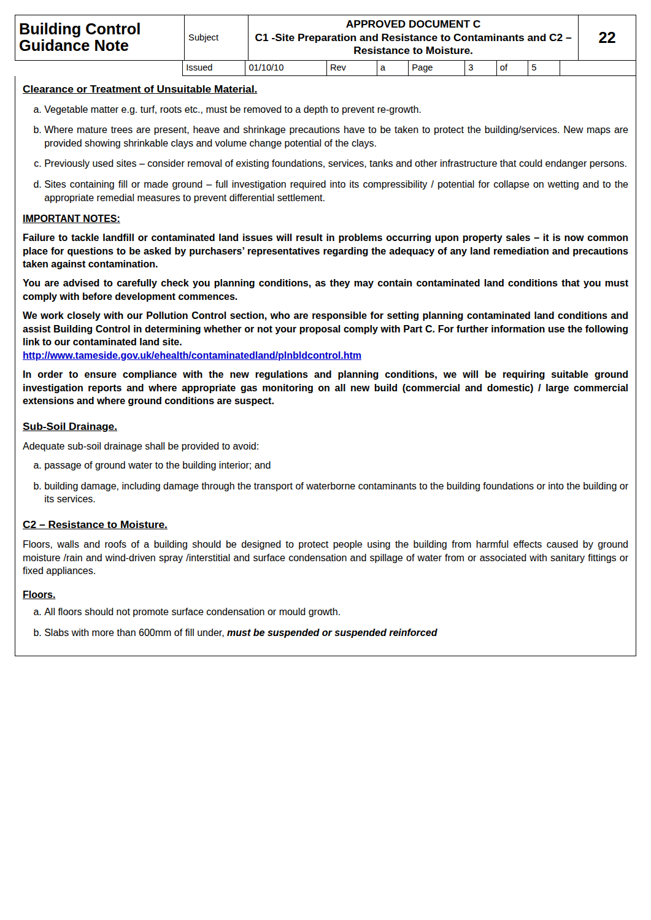| Building Control Guidance Note | Subject | APPROVED DOCUMENT C C1 -Site Preparation and Resistance to Contaminants and C2 – Resistance to Moisture. | 22 |
| | Issued | 01/10/10 | Rev | a | Page | 3 | of | 5 | |
Clearance or Treatment of Unsuitable Material.
Vegetable matter e.g. turf, roots etc., must be removed to a depth to prevent re-growth.
Where mature trees are present, heave and shrinkage precautions have to be taken to protect the building/services. New maps are provided showing shrinkable clays and volume change potential of the clays.
Previously used sites – consider removal of existing foundations, services, tanks and other infrastructure that could endanger persons.
Sites containing fill or made ground – full investigation required into its compressibility / potential for collapse on wetting and to the appropriate remedial measures to prevent differential settlement.
IMPORTANT NOTES:
Failure to tackle landfill or contaminated land issues will result in problems occurring upon property sales – it is now common place for questions to be asked by purchasers’ representatives regarding the adequacy of any land remediation and precautions taken against contamination.
You are advised to carefully check you planning conditions, as they may contain contaminated land conditions that you must comply with before development commences.
We work closely with our Pollution Control section, who are responsible for setting planning contaminated land conditions and assist Building Control in determining whether or not your proposal comply with Part C. For further information use the following link to our contaminated land site.
http://www.tameside.gov.uk/ehealth/contaminatedland/plnbldcontrol.htm
In order to ensure compliance with the new regulations and planning conditions, we will be requiring suitable ground investigation reports and where appropriate gas monitoring on all new build (commercial and domestic) / large commercial extensions and where ground conditions are suspect.
Sub-Soil Drainage.
Adequate sub-soil drainage shall be provided to avoid:
passage of ground water to the building interior; and
building damage, including damage through the transport of waterborne contaminants to the building foundations or into the building or its services.
C2 – Resistance to Moisture.
Floors, walls and roofs of a building should be designed to protect people using the building from harmful effects caused by ground moisture /rain and wind-driven spray /interstitial and surface condensation and spillage of water from or associated with sanitary fittings or fixed appliances.
Floors.
All floors should not promote surface condensation or mould growth.
Slabs with more than 600mm of fill under, must be suspended or suspended reinforced